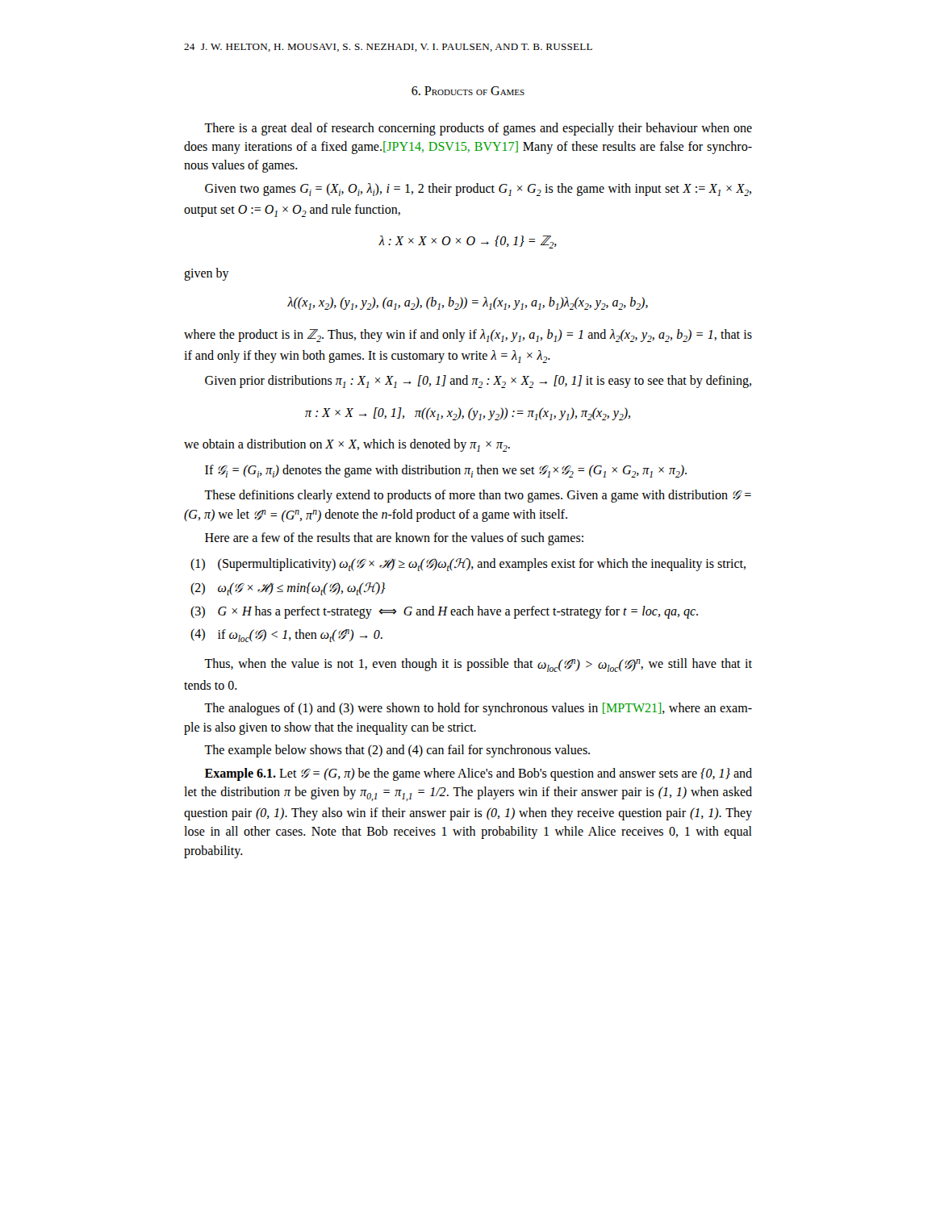24 J. W. HELTON, H. MOUSAVI, S. S. NEZHADI, V. I. PAULSEN, AND T. B. RUSSELL
6. Products of Games
There is a great deal of research concerning products of games and especially their behaviour when one does many iterations of a fixed game.[JPY14, DSV15, BVY17] Many of these results are false for synchronous values of games.
Given two games Gi = (Xi, Oi, λi), i = 1, 2 their product G1 × G2 is the game with input set X := X1 × X2, output set O := O1 × O2 and rule function,
λ : X × X × O × O → {0, 1} = ℤ2,
given by
λ((x1, x2), (y1, y2), (a1, a2), (b1, b2)) = λ1(x1, y1, a1, b1)λ2(x2, y2, a2, b2),
where the product is in ℤ2. Thus, they win if and only if λ1(x1, y1, a1, b1) = 1 and λ2(x2, y2, a2, b2) = 1, that is if and only if they win both games. It is customary to write λ = λ1 × λ2.
Given prior distributions π1 : X1 × X1 → [0, 1] and π2 : X2 × X2 → [0, 1] it is easy to see that by defining,
π : X × X → [0, 1], π((x1, x2), (y1, y2)) := π1(x1, y1), π2(x2, y2),
we obtain a distribution on X × X, which is denoted by π1 × π2.
If 𝒢i = (Gi, πi) denotes the game with distribution πi then we set 𝒢1×𝒢2 = (G1 × G2, π1 × π2).
These definitions clearly extend to products of more than two games. Given a game with distribution 𝒢 = (G, π) we let 𝒢n = (Gn, πn) denote the n-fold product of a game with itself.
Here are a few of the results that are known for the values of such games:
(Supermultiplicativity) ωt(𝒢 × ℋ) ≥ ωt(𝒢)ωt(ℋ), and examples exist for which the inequality is strict,
ωt(𝒢 × ℋ) ≤ min{ωt(𝒢), ωt(ℋ)}
G × H has a perfect t-strategy ⟺ G and H each have a perfect t-strategy for t = loc, qa, qc.
if ωloc(𝒢) < 1, then ωt(𝒢n) → 0.
Thus, when the value is not 1, even though it is possible that ωloc(𝒢n) > ωloc(𝒢)n, we still have that it tends to 0.
The analogues of (1) and (3) were shown to hold for synchronous values in [MPTW21], where an example is also given to show that the inequality can be strict.
The example below shows that (2) and (4) can fail for synchronous values.
Example 6.1. Let 𝒢 = (G, π) be the game where Alice's and Bob's question and answer sets are {0, 1} and let the distribution π be given by π0,1 = π1,1 = 1/2. The players win if their answer pair is (1, 1) when asked question pair (0, 1). They also win if their answer pair is (0, 1) when they receive question pair (1, 1). They lose in all other cases. Note that Bob receives 1 with probability 1 while Alice receives 0, 1 with equal probability.